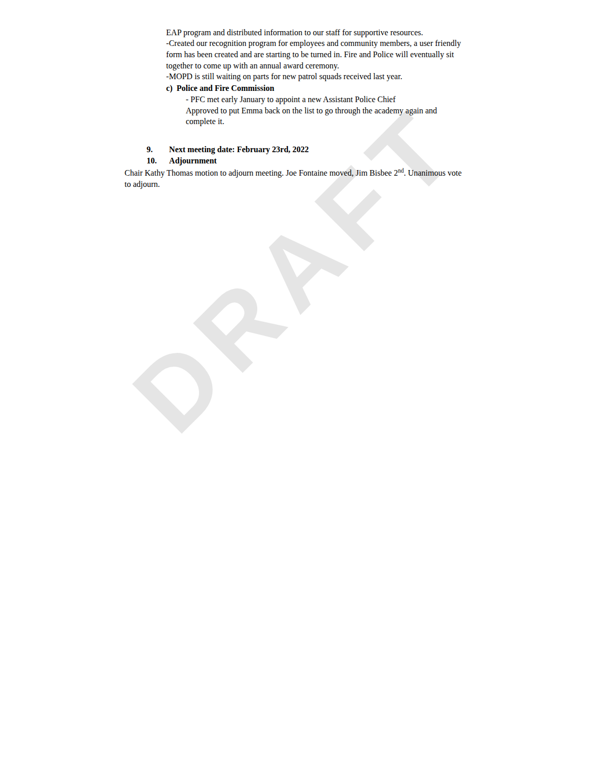DRAFT
EAP program and distributed information to our staff for supportive resources.
-Created our recognition program for employees and community members, a user friendly form has been created and are starting to be turned in. Fire and Police will eventually sit together to come up with an annual award ceremony.
-MOPD is still waiting on parts for new patrol squads received last year.
c) Police and Fire Commission
- PFC met early January to appoint a new Assistant Police Chief
Approved to put Emma back on the list to go through the academy again and complete it.
9. Next meeting date: February 23rd, 2022
10. Adjournment
Chair Kathy Thomas motion to adjourn meeting. Joe Fontaine moved, Jim Bisbee 2nd. Unanimous vote to adjourn.